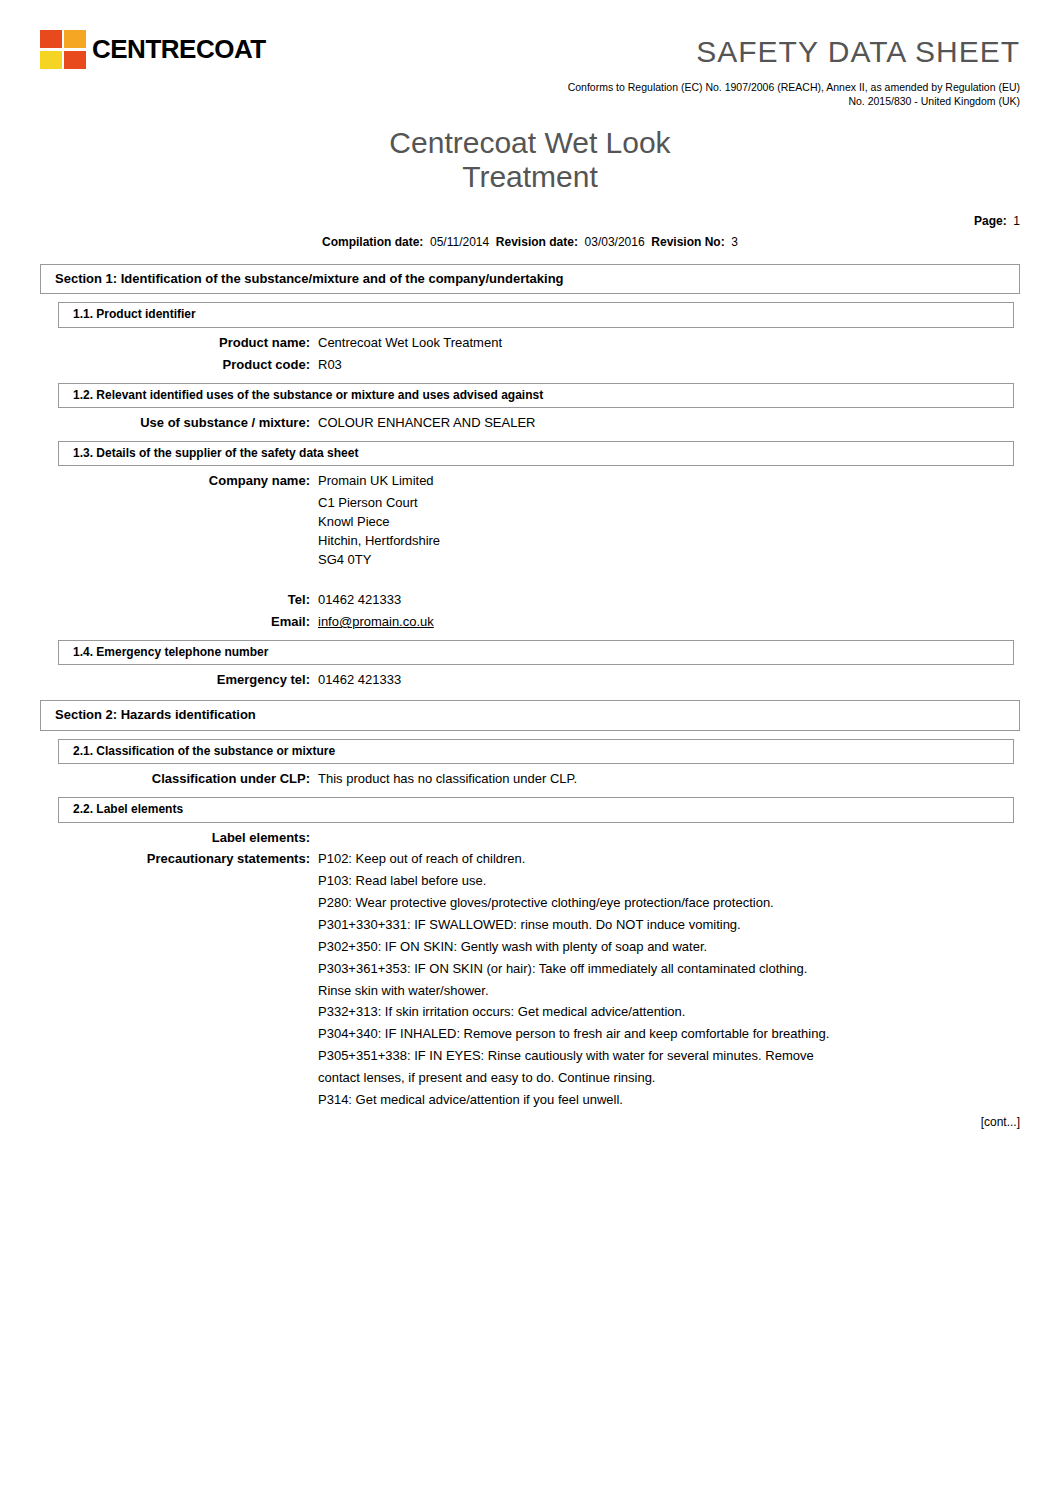CENTRECOAT
SAFETY DATA SHEET
Conforms to Regulation (EC) No. 1907/2006 (REACH), Annex II, as amended by Regulation (EU) No. 2015/830 - United Kingdom (UK)
Centrecoat Wet Look
Treatment
Page: 1
Compilation date: 05/11/2014 Revision date: 03/03/2016 Revision No: 3
Section 1: Identification of the substance/mixture and of the company/undertaking
1.1. Product identifier
Product name:
Centrecoat Wet Look Treatment
Product code:
R03
1.2. Relevant identified uses of the substance or mixture and uses advised against
Use of substance / mixture:
COLOUR ENHANCER AND SEALER
1.3. Details of the supplier of the safety data sheet
Company name:
Promain UK Limited
C1 Pierson Court
Knowl Piece
Hitchin, Hertfordshire
SG4 0TY
Tel:
01462 421333
Email:
info@promain.co.uk
1.4. Emergency telephone number
Emergency tel:
01462 421333
Section 2: Hazards identification
2.1. Classification of the substance or mixture
Classification under CLP:
This product has no classification under CLP.
2.2. Label elements
Label elements:
Precautionary statements:
P102: Keep out of reach of children.
P103: Read label before use.
P280: Wear protective gloves/protective clothing/eye protection/face protection.
P301+330+331: IF SWALLOWED: rinse mouth. Do NOT induce vomiting.
P302+350: IF ON SKIN: Gently wash with plenty of soap and water.
P303+361+353: IF ON SKIN (or hair): Take off immediately all contaminated clothing.
Rinse skin with water/shower.
P332+313: If skin irritation occurs: Get medical advice/attention.
P304+340: IF INHALED: Remove person to fresh air and keep comfortable for breathing.
P305+351+338: IF IN EYES: Rinse cautiously with water for several minutes. Remove
contact lenses, if present and easy to do. Continue rinsing.
P314: Get medical advice/attention if you feel unwell.
[cont...]